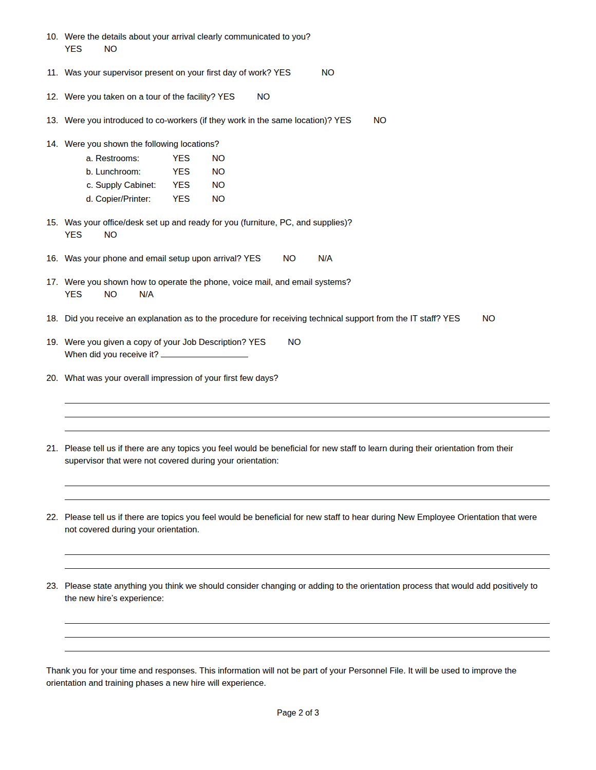Were the details about your arrival clearly communicated to you?
YES NO
Was your supervisor present on your first day of work? YES NO
Were you taken on a tour of the facility? YES NO
Were you introduced to co-workers (if they work in the same location)? YES NO
Were you shown the following locations?
Restrooms: YES NO
Lunchroom: YES NO
Supply Cabinet: YES NO
Copier/Printer: YES NO
Was your office/desk set up and ready for you (furniture, PC, and supplies)?
YES NO
Was your phone and email setup upon arrival? YES NO N/A
Were you shown how to operate the phone, voice mail, and email systems?
YES NO N/A
Did you receive an explanation as to the procedure for receiving technical support from the IT staff? YES NO
Were you given a copy of your Job Description? YES NO
When did you receive it?
What was your overall impression of your first few days?
Please tell us if there are any topics you feel would be beneficial for new staff to learn during their orientation from their supervisor that were not covered during your orientation:
Please tell us if there are topics you feel would be beneficial for new staff to hear during New Employee Orientation that were not covered during your orientation.
Please state anything you think we should consider changing or adding to the orientation process that would add positively to the new hire’s experience:
Thank you for your time and responses. This information will not be part of your Personnel File. It will be used to improve the orientation and training phases a new hire will experience.
Page 2 of 3